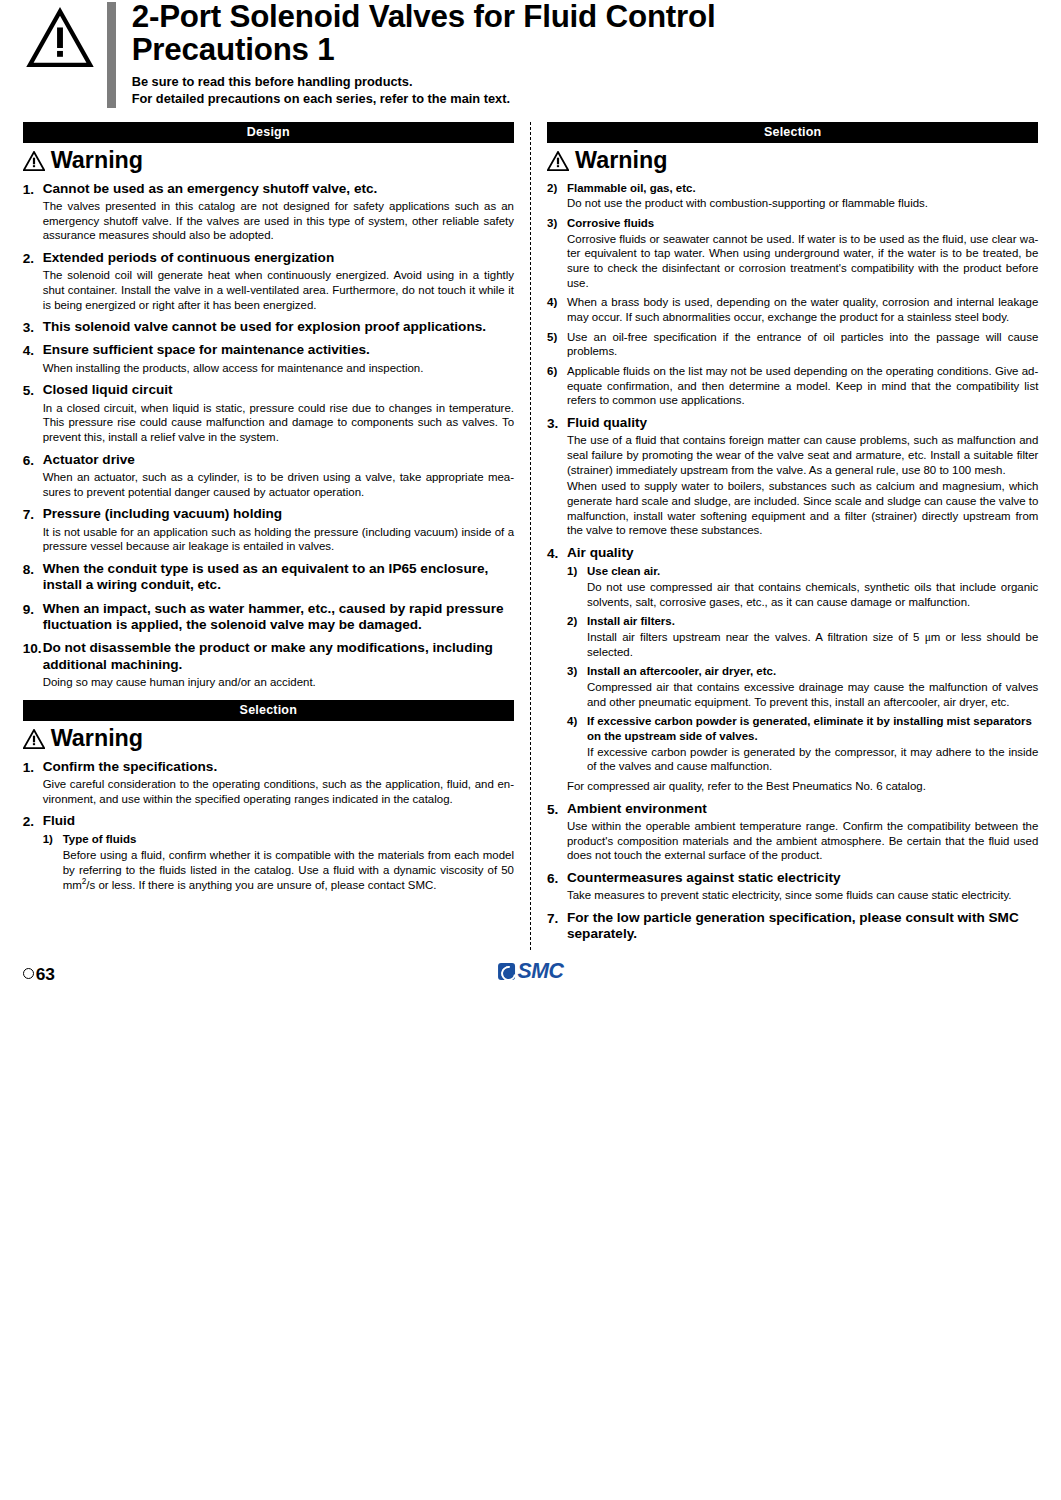2-Port Solenoid Valves for Fluid Control
Precautions 1
Be sure to read this before handling products.
For detailed precautions on each series, refer to the main text.
Design
Warning
Cannot be used as an emergency shutoff valve, etc.
The valves presented in this catalog are not designed for safety applications such as an emergency shutoff valve. If the valves are used in this type of system, other reliable safety assurance measures should also be adopted.
Extended periods of continuous energization
The solenoid coil will generate heat when continuously energized. Avoid using in a tightly shut container. Install the valve in a well-ventilated area. Furthermore, do not touch it while it is being energized or right after it has been energized.
This solenoid valve cannot be used for explosion proof applications.
Ensure sufficient space for maintenance activities.
When installing the products, allow access for maintenance and inspection.
Closed liquid circuit
In a closed circuit, when liquid is static, pressure could rise due to changes in temperature. This pressure rise could cause malfunction and damage to components such as valves. To prevent this, install a relief valve in the system.
Actuator drive
When an actuator, such as a cylinder, is to be driven using a valve, take appropriate measures to prevent potential danger caused by actuator operation.
Pressure (including vacuum) holding
It is not usable for an application such as holding the pressure (including vacuum) inside of a pressure vessel because air leakage is entailed in valves.
When the conduit type is used as an equivalent to an IP65 enclosure, install a wiring conduit, etc.
When an impact, such as water hammer, etc., caused by rapid pressure fluctuation is applied, the solenoid valve may be damaged.
Do not disassemble the product or make any modifications, including additional machining.
Doing so may cause human injury and/or an accident.
Selection
Warning
Confirm the specifications.
Give careful consideration to the operating conditions, such as the application, fluid, and environment, and use within the specified operating ranges indicated in the catalog.
Fluid
Type of fluids
Before using a fluid, confirm whether it is compatible with the materials from each model by referring to the fluids listed in the catalog. Use a fluid with a dynamic viscosity of 50 mm2/s or less. If there is anything you are unsure of, please contact SMC.
Selection
Warning
Flammable oil, gas, etc.
Do not use the product with combustion-supporting or flammable fluids.
Corrosive fluids
Corrosive fluids or seawater cannot be used. If water is to be used as the fluid, use clear water equivalent to tap water. When using underground water, if the water is to be treated, be sure to check the disinfectant or corrosion treatment's compatibility with the product before use.
When a brass body is used, depending on the water quality, corrosion and internal leakage may occur. If such abnormalities occur, exchange the product for a stainless steel body.
Use an oil-free specification if the entrance of oil particles into the passage will cause problems.
Applicable fluids on the list may not be used depending on the operating conditions. Give adequate confirmation, and then determine a model. Keep in mind that the compatibility list refers to common use applications.
Fluid quality
The use of a fluid that contains foreign matter can cause problems, such as malfunction and seal failure by promoting the wear of the valve seat and armature, etc. Install a suitable filter (strainer) immediately upstream from the valve. As a general rule, use 80 to 100 mesh.
When used to supply water to boilers, substances such as calcium and magnesium, which generate hard scale and sludge, are included. Since scale and sludge can cause the valve to malfunction, install water softening equipment and a filter (strainer) directly upstream from the valve to remove these substances.
Air quality
Use clean air.
Do not use compressed air that contains chemicals, synthetic oils that include organic solvents, salt, corrosive gases, etc., as it can cause damage or malfunction.
Install air filters.
Install air filters upstream near the valves. A filtration size of 5 μm or less should be selected.
Install an aftercooler, air dryer, etc.
Compressed air that contains excessive drainage may cause the malfunction of valves and other pneumatic equipment. To prevent this, install an aftercooler, air dryer, etc.
If excessive carbon powder is generated, eliminate it by installing mist separators on the upstream side of valves.
If excessive carbon powder is generated by the compressor, it may adhere to the inside of the valves and cause malfunction.
For compressed air quality, refer to the Best Pneumatics No. 6 catalog.
Ambient environment
Use within the operable ambient temperature range. Confirm the compatibility between the product's composition materials and the ambient atmosphere. Be certain that the fluid used does not touch the external surface of the product.
Countermeasures against static electricity
Take measures to prevent static electricity, since some fluids can cause static electricity.
For the low particle generation specification, please consult with SMC separately.
63
SMC